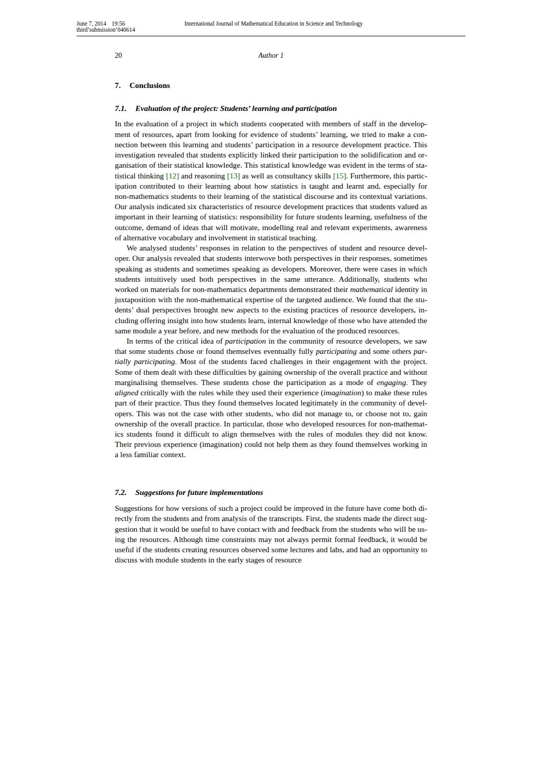June 7, 2014 19:56 International Journal of Mathematical Education in Science and Technology third’submission’040614
20 Author 1
7. Conclusions
7.1. Evaluation of the project: Students’ learning and participation
In the evaluation of a project in which students cooperated with members of staff in the development of resources, apart from looking for evidence of students’ learning, we tried to make a connection between this learning and students’ participation in a resource development practice. This investigation revealed that students explicitly linked their participation to the solidification and organisation of their statistical knowledge. This statistical knowledge was evident in the terms of statistical thinking [12] and reasoning [13] as well as consultancy skills [15]. Furthermore, this participation contributed to their learning about how statistics is taught and learnt and, especially for non-mathematics students to their learning of the statistical discourse and its contextual variations. Our analysis indicated six characteristics of resource development practices that students valued as important in their learning of statistics: responsibility for future students learning, usefulness of the outcome, demand of ideas that will motivate, modelling real and relevant experiments, awareness of alternative vocabulary and involvement in statistical teaching.
We analysed students’ responses in relation to the perspectives of student and resource developer. Our analysis revealed that students interwove both perspectives in their responses, sometimes speaking as students and sometimes speaking as developers. Moreover, there were cases in which students intuitively used both perspectives in the same utterance. Additionally, students who worked on materials for non-mathematics departments demonstrated their mathematical identity in juxtaposition with the non-mathematical expertise of the targeted audience. We found that the students’ dual perspectives brought new aspects to the existing practices of resource developers, including offering insight into how students learn, internal knowledge of those who have attended the same module a year before, and new methods for the evaluation of the produced resources.
In terms of the critical idea of participation in the community of resource developers, we saw that some students chose or found themselves eventually fully participating and some others partially participating. Most of the students faced challenges in their engagement with the project. Some of them dealt with these difficulties by gaining ownership of the overall practice and without marginalising themselves. These students chose the participation as a mode of engaging. They aligned critically with the rules while they used their experience (imagination) to make these rules part of their practice. Thus they found themselves located legitimately in the community of developers. This was not the case with other students, who did not manage to, or choose not to, gain ownership of the overall practice. In particular, those who developed resources for non-mathematics students found it difficult to align themselves with the rules of modules they did not know. Their previous experience (imagination) could not help them as they found themselves working in a less familiar context.
7.2. Suggestions for future implementations
Suggestions for how versions of such a project could be improved in the future have come both directly from the students and from analysis of the transcripts. First, the students made the direct suggestion that it would be useful to have contact with and feedback from the students who will be using the resources. Although time constraints may not always permit formal feedback, it would be useful if the students creating resources observed some lectures and labs, and had an opportunity to discuss with module students in the early stages of resource